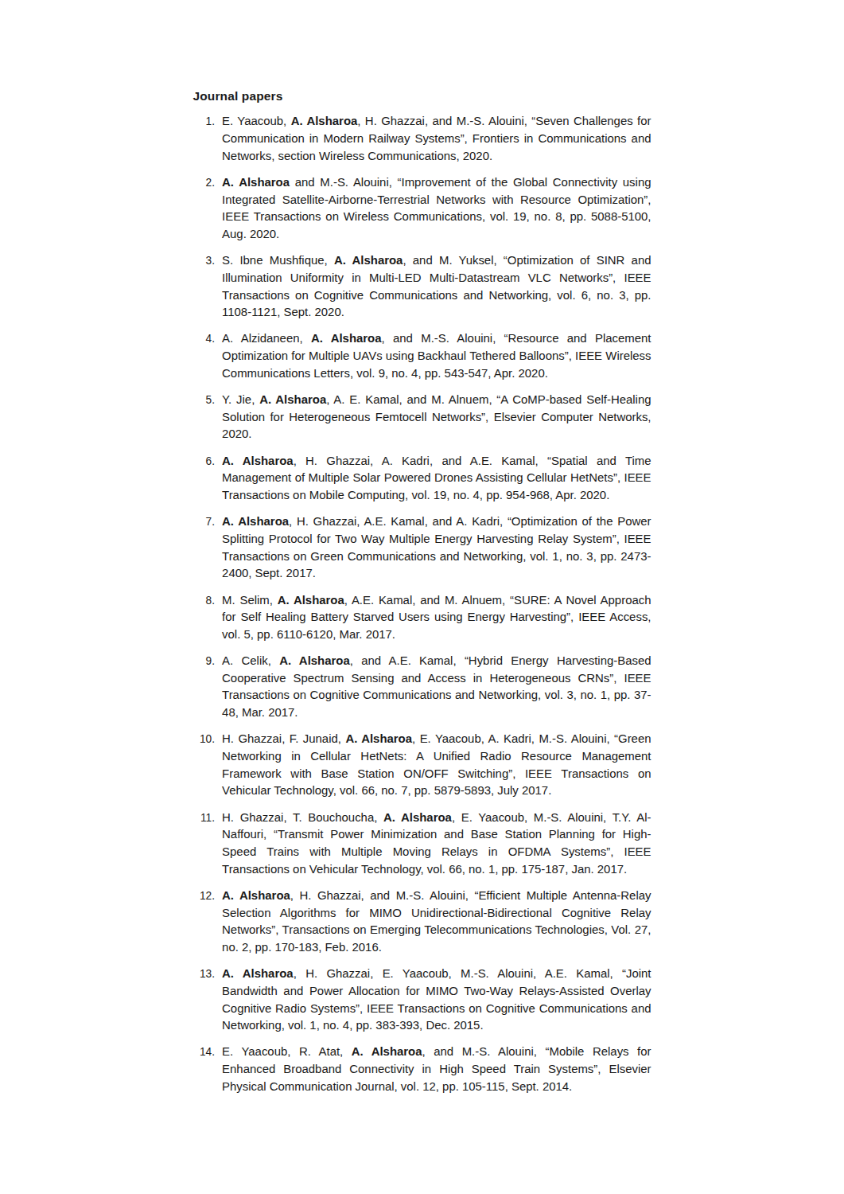Journal papers
E. Yaacoub, A. Alsharoa, H. Ghazzai, and M.-S. Alouini, “Seven Challenges for Communication in Modern Railway Systems”, Frontiers in Communications and Networks, section Wireless Communications, 2020.
A. Alsharoa and M.-S. Alouini, “Improvement of the Global Connectivity using Integrated Satellite-Airborne-Terrestrial Networks with Resource Optimization”, IEEE Transactions on Wireless Communications, vol. 19, no. 8, pp. 5088-5100, Aug. 2020.
S. Ibne Mushfique, A. Alsharoa, and M. Yuksel, “Optimization of SINR and Illumination Uniformity in Multi-LED Multi-Datastream VLC Networks”, IEEE Transactions on Cognitive Communications and Networking, vol. 6, no. 3, pp. 1108-1121, Sept. 2020.
A. Alzidaneen, A. Alsharoa, and M.-S. Alouini, “Resource and Placement Optimization for Multiple UAVs using Backhaul Tethered Balloons”, IEEE Wireless Communications Letters, vol. 9, no. 4, pp. 543-547, Apr. 2020.
Y. Jie, A. Alsharoa, A. E. Kamal, and M. Alnuem, “A CoMP-based Self-Healing Solution for Heterogeneous Femtocell Networks”, Elsevier Computer Networks, 2020.
A. Alsharoa, H. Ghazzai, A. Kadri, and A.E. Kamal, “Spatial and Time Management of Multiple Solar Powered Drones Assisting Cellular HetNets”, IEEE Transactions on Mobile Computing, vol. 19, no. 4, pp. 954-968, Apr. 2020.
A. Alsharoa, H. Ghazzai, A.E. Kamal, and A. Kadri, “Optimization of the Power Splitting Protocol for Two Way Multiple Energy Harvesting Relay System”, IEEE Transactions on Green Communications and Networking, vol. 1, no. 3, pp. 2473-2400, Sept. 2017.
M. Selim, A. Alsharoa, A.E. Kamal, and M. Alnuem, “SURE: A Novel Approach for Self Healing Battery Starved Users using Energy Harvesting”, IEEE Access, vol. 5, pp. 6110-6120, Mar. 2017.
A. Celik, A. Alsharoa, and A.E. Kamal, “Hybrid Energy Harvesting-Based Cooperative Spectrum Sensing and Access in Heterogeneous CRNs”, IEEE Transactions on Cognitive Communications and Networking, vol. 3, no. 1, pp. 37-48, Mar. 2017.
H. Ghazzai, F. Junaid, A. Alsharoa, E. Yaacoub, A. Kadri, M.-S. Alouini, “Green Networking in Cellular HetNets: A Unified Radio Resource Management Framework with Base Station ON/OFF Switching”, IEEE Transactions on Vehicular Technology, vol. 66, no. 7, pp. 5879-5893, July 2017.
H. Ghazzai, T. Bouchoucha, A. Alsharoa, E. Yaacoub, M.-S. Alouini, T.Y. Al-Naffouri, “Transmit Power Minimization and Base Station Planning for High-Speed Trains with Multiple Moving Relays in OFDMA Systems”, IEEE Transactions on Vehicular Technology, vol. 66, no. 1, pp. 175-187, Jan. 2017.
A. Alsharoa, H. Ghazzai, and M.-S. Alouini, “Efficient Multiple Antenna-Relay Selection Algorithms for MIMO Unidirectional-Bidirectional Cognitive Relay Networks”, Transactions on Emerging Telecommunications Technologies, Vol. 27, no. 2, pp. 170-183, Feb. 2016.
A. Alsharoa, H. Ghazzai, E. Yaacoub, M.-S. Alouini, A.E. Kamal, “Joint Bandwidth and Power Allocation for MIMO Two-Way Relays-Assisted Overlay Cognitive Radio Systems”, IEEE Transactions on Cognitive Communications and Networking, vol. 1, no. 4, pp. 383-393, Dec. 2015.
E. Yaacoub, R. Atat, A. Alsharoa, and M.-S. Alouini, “Mobile Relays for Enhanced Broadband Connectivity in High Speed Train Systems”, Elsevier Physical Communication Journal, vol. 12, pp. 105-115, Sept. 2014.